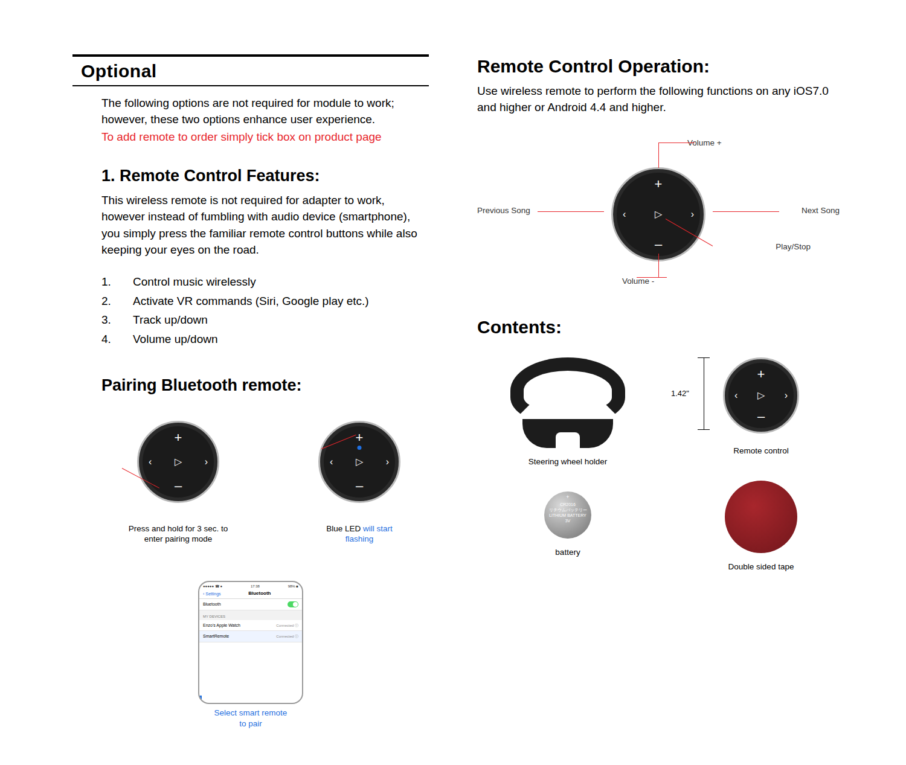Optional
The following options are not required for module to work; however, these two options enhance user experience.
To add remote to order simply tick box on product page
1. Remote Control Features:
This wireless remote is not required for adapter to work, however instead of fumbling with audio device (smartphone), you simply press the familiar remote control buttons while also keeping your eyes on the road.
Control music wirelessly
Activate VR commands (Siri, Google play etc.)
Track up/down
Volume up/down
Pairing Bluetooth remote:
+ ‹ ▷ › –
Press and hold for 3 sec. to
enter pairing mode
+ ‹ ▷ › –
Blue LED will start
flashing
●●●●● ☎ ● 17:38 98% ■
‹ Settings Bluetooth
Bluetooth
MY DEVICES
Enzo's Apple Watch Connected ⓘ
SmartRemote Connected ⓘ
Select smart remote
to pair
Remote Control Operation:
Use wireless remote to perform the following functions on any iOS7.0 and higher or Android 4.4 and higher.
+ ‹ ▷ › –
Volume + Volume - Previous Song Next Song Play/Stop
Contents:
Steering wheel holder
+ CR2016
リチウムバッテリー
LITHIUM BATTERY
3V
battery
1.42"
+ ‹ ▷ › –
Remote control
Double sided tape